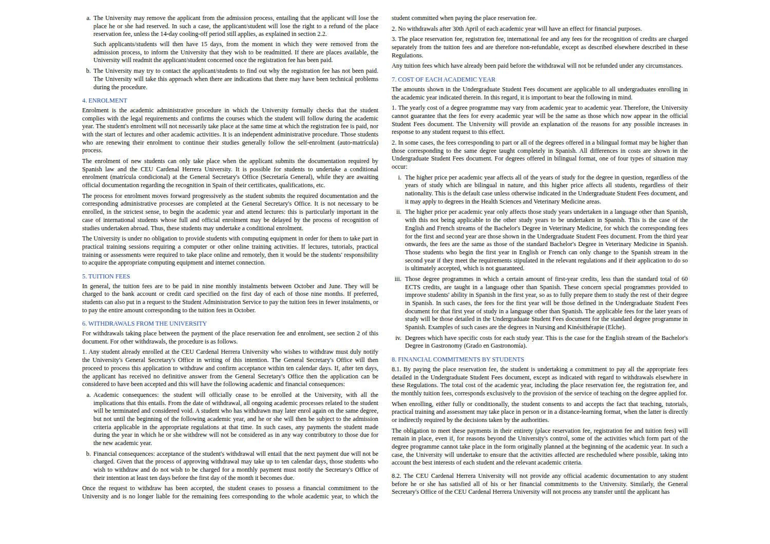The University may remove the applicant from the admission process, entailing that the applicant will lose the place he or she had reserved. In such a case, the applicant/student will lose the right to a refund of the place reservation fee, unless the 14-day cooling-off period still applies, as explained in section 2.2.
Such applicants/students will then have 15 days, from the moment in which they were removed from the admission process, to inform the University that they wish to be readmitted. If there are places available, the University will readmit the applicant/student concerned once the registration fee has been paid.
The University may try to contact the applicant/students to find out why the registration fee has not been paid. The University will take this approach when there are indications that there may have been technical problems during the procedure.
4. Enrolment
Enrolment is the academic administrative procedure in which the University formally checks that the student complies with the legal requirements and confirms the courses which the student will follow during the academic year. The student's enrolment will not necessarily take place at the same time at which the registration fee is paid, nor with the start of lectures and other academic activities. It is an independent administrative procedure. Those students who are renewing their enrolment to continue their studies generally follow the self-enrolment (auto-matrícula) process.
The enrolment of new students can only take place when the applicant submits the documentation required by Spanish law and the CEU Cardenal Herrera University. It is possible for students to undertake a conditional enrolment (matrícula condicional) at the General Secretary's Office (Secretaría General), while they are awaiting official documentation regarding the recognition in Spain of their certificates, qualifications, etc.
The process for enrolment moves forward progressively as the student submits the required documentation and the corresponding administrative processes are completed at the General Secretary's Office. It is not necessary to be enrolled, in the strictest sense, to begin the academic year and attend lectures: this is particularly important in the case of international students whose full and official enrolment may be delayed by the process of recognition of studies undertaken abroad. Thus, these students may undertake a conditional enrolment.
The University is under no obligation to provide students with computing equipment in order for them to take part in practical training sessions requiring a computer or other online training activities. If lectures, tutorials, practical training or assessments were required to take place online and remotely, then it would be the students' responsibility to acquire the appropriate computing equipment and internet connection.
5. Tuition Fees
In general, the tuition fees are to be paid in nine monthly instalments between October and June. They will be charged to the bank account or credit card specified on the first day of each of those nine months. If preferred, students can also put in a request to the Student Administration Service to pay the tuition fees in fewer instalments, or to pay the entire amount corresponding to the tuition fees in October.
6. Withdrawals from the University
For withdrawals taking place between the payment of the place reservation fee and enrolment, see section 2 of this document. For other withdrawals, the procedure is as follows.
1. Any student already enrolled at the CEU Cardenal Herrera University who wishes to withdraw must duly notify the University's General Secretary's Office in writing of this intention. The General Secretary's Office will then proceed to process this application to withdraw and confirm acceptance within ten calendar days. If, after ten days, the applicant has received no definitive answer from the General Secretary's Office then the application can be considered to have been accepted and this will have the following academic and financial consequences:
Academic consequences: the student will officially cease to be enrolled at the University, with all the implications that this entails. From the date of withdrawal, all ongoing academic processes related to the student will be terminated and considered void. A student who has withdrawn may later enrol again on the same degree, but not until the beginning of the following academic year, and he or she will then be subject to the admission criteria applicable in the appropriate regulations at that time. In such cases, any payments the student made during the year in which he or she withdrew will not be considered as in any way contributory to those due for the new academic year.
Financial consequences: acceptance of the student's withdrawal will entail that the next payment due will not be charged. Given that the process of approving withdrawal may take up to ten calendar days, those students who wish to withdraw and do not wish to be charged for a monthly payment must notify the Secretary's Office of their intention at least ten days before the first day of the month it becomes due.
Once the request to withdraw has been accepted, the student ceases to possess a financial commitment to the University and is no longer liable for the remaining fees corresponding to the whole academic year, to which the student committed when paying the place reservation fee.
2. No withdrawals after 30th April of each academic year will have an effect for financial purposes.
3. The place reservation fee, registration fee, international fee and any fees for the recognition of credits are charged separately from the tuition fees and are therefore non-refundable, except as described elsewhere described in these Regulations.
Any tuition fees which have already been paid before the withdrawal will not be refunded under any circumstances.
7. Cost of Each Academic Year
The amounts shown in the Undergraduate Student Fees document are applicable to all undergraduates enrolling in the academic year indicated therein. In this regard, it is important to bear the following in mind.
1. The yearly cost of a degree programme may vary from academic year to academic year. Therefore, the University cannot guarantee that the fees for every academic year will be the same as those which now appear in the official Student Fees document. The University will provide an explanation of the reasons for any possible increases in response to any student request to this effect.
2. In some cases, the fees corresponding to part or all of the degrees offered in a bilingual format may be higher than those corresponding to the same degree taught completely in Spanish. All differences in costs are shown in the Undergraduate Student Fees document. For degrees offered in bilingual format, one of four types of situation may occur:
The higher price per academic year affects all of the years of study for the degree in question, regardless of the years of study which are bilingual in nature, and this higher price affects all students, regardless of their nationality. This is the default case unless otherwise indicated in the Undergraduate Student Fees document, and it may apply to degrees in the Health Sciences and Veterinary Medicine areas.
The higher price per academic year only affects those study years undertaken in a language other than Spanish, with this not being applicable to the other study years to be undertaken in Spanish. This is the case of the English and French streams of the Bachelor's Degree in Veterinary Medicine, for which the corresponding fees for the first and second year are those shown in the Undergraduate Student Fees document. From the third year onwards, the fees are the same as those of the standard Bachelor's Degree in Veterinary Medicine in Spanish. Those students who begin the first year in English or French can only change to the Spanish stream in the second year if they meet the requirements stipulated in the relevant regulations and if their application to do so is ultimately accepted, which is not guaranteed.
Those degree programmes in which a certain amount of first-year credits, less than the standard total of 60 ECTS credits, are taught in a language other than Spanish. These concern special programmes provided to improve students' ability in Spanish in the first year, so as to fully prepare them to study the rest of their degree in Spanish. In such cases, the fees for the first year will be those defined in the Undergraduate Student Fees document for that first year of study in a language other than Spanish. The applicable fees for the later years of study will be those detailed in the Undergraduate Student Fees document for the standard degree programme in Spanish. Examples of such cases are the degrees in Nursing and Kinésithérapie (Elche).
Degrees which have specific costs for each study year. This is the case for the English stream of the Bachelor's Degree in Gastronomy (Grado en Gastronomía).
8. Financial Commitments by Students
8.1. By paying the place reservation fee, the student is undertaking a commitment to pay all the appropriate fees detailed in the Undergraduate Student Fees document, except as indicated with regard to withdrawals elsewhere in these Regulations. The total cost of the academic year, including the place reservation fee, the registration fee, and the monthly tuition fees, corresponds exclusively to the provision of the service of teaching on the degree applied for.
When enrolling, either fully or conditionally, the student consents to and accepts the fact that teaching, tutorials, practical training and assessment may take place in person or in a distance-learning format, when the latter is directly or indirectly required by the decisions taken by the authorities.
The obligation to meet these payments in their entirety (place reservation fee, registration fee and tuition fees) will remain in place, even if, for reasons beyond the University's control, some of the activities which form part of the degree programme cannot take place in the form originally planned at the beginning of the academic year. In such a case, the University will undertake to ensure that the activities affected are rescheduled where possible, taking into account the best interests of each student and the relevant academic criteria.
8.2. The CEU Cardenal Herrera University will not provide any official academic documentation to any student before he or she has satisfied all of his or her financial commitments to the University. Similarly, the General Secretary's Office of the CEU Cardenal Herrera University will not process any transfer until the applicant has